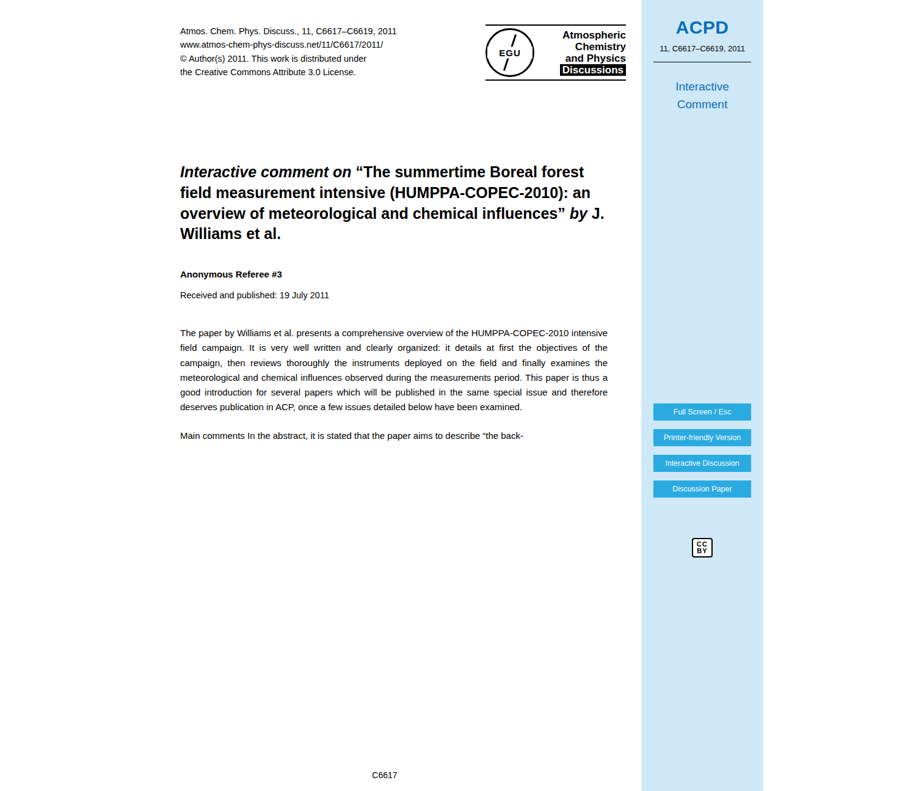ACPD
11, C6617–C6619, 2011
Interactive
Comment
Full Screen / Esc Printer-friendly Version Interactive Discussion Discussion Paper
CC
BY
Atmos. Chem. Phys. Discuss., 11, C6617–C6619, 2011
www.atmos-chem-phys-discuss.net/11/C6617/2011/
© Author(s) 2011. This work is distributed under
the Creative Commons Attribute 3.0 License.
Atmospheric
Chemistry
and Physics
Discussions
Interactive comment on “The summertime Boreal forest field measurement intensive (HUMPPA-COPEC-2010): an overview of meteorological and chemical influences” by J. Williams et al.
Anonymous Referee #3
Received and published: 19 July 2011
The paper by Williams et al. presents a comprehensive overview of the HUMPPA-COPEC-2010 intensive field campaign. It is very well written and clearly organized: it details at first the objectives of the campaign, then reviews thoroughly the instruments deployed on the field and finally examines the meteorological and chemical influences observed during the measurements period. This paper is thus a good introduction for several papers which will be published in the same special issue and therefore deserves publication in ACP, once a few issues detailed below have been examined.
Main comments In the abstract, it is stated that the paper aims to describe “the back-
C6617